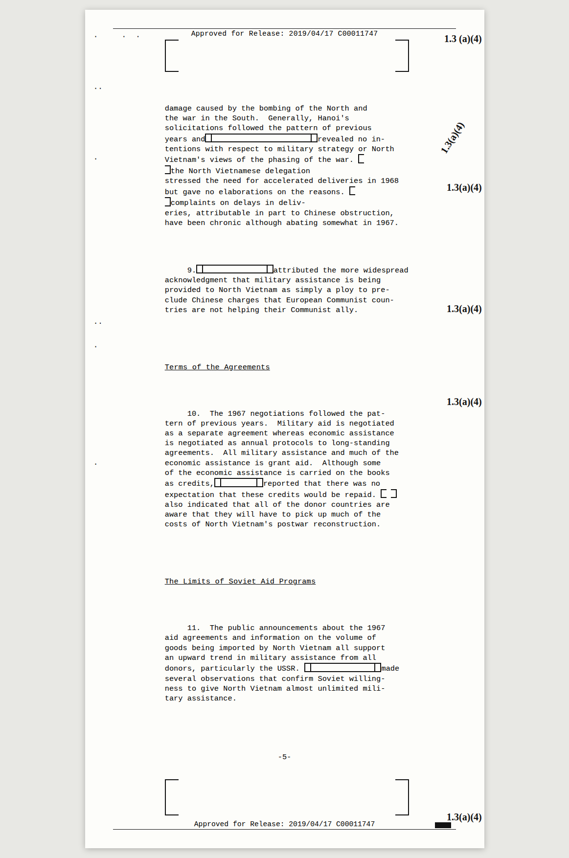. . .
..
.
..
.
.
Approved for Release: 2019/04/17 C00011747
1.3 (a)(4)
1.3(a)(4)
1.3(a)(4)
1.3(a)(4)
1.3(a)(4)
1.3(a)(4)
damage caused by the bombing of the North and the war in the South. Generally, Hanoi's solicitations followed the pattern of previous years and revealed no in- tentions with respect to military strategy or North Vietnam's views of the phasing of the war. the North Vietnamese delegation stressed the need for accelerated deliveries in 1968 but gave no elaborations on the reasons. complaints on delays in deliv- eries, attributable in part to Chinese obstruction, have been chronic although abating somewhat in 1967.
9. attributed the more widespread acknowledgment that military assistance is being provided to North Vietnam as simply a ploy to pre- clude Chinese charges that European Communist coun- tries are not helping their Communist ally.
Terms of the Agreements
10. The 1967 negotiations followed the pat- tern of previous years. Military aid is negotiated as a separate agreement whereas economic assistance is negotiated as annual protocols to long-standing agreements. All military assistance and much of the economic assistance is grant aid. Although some of the economic assistance is carried on the books as credits, reported that there was no expectation that these credits would be repaid. also indicated that all of the donor countries are aware that they will have to pick up much of the costs of North Vietnam's postwar reconstruction.
The Limits of Soviet Aid Programs
11. The public announcements about the 1967 aid agreements and information on the volume of goods being imported by North Vietnam all support an upward trend in military assistance from all donors, particularly the USSR. made several observations that confirm Soviet willing- ness to give North Vietnam almost unlimited mili- tary assistance.
-5-
Approved for Release: 2019/04/17 C00011747